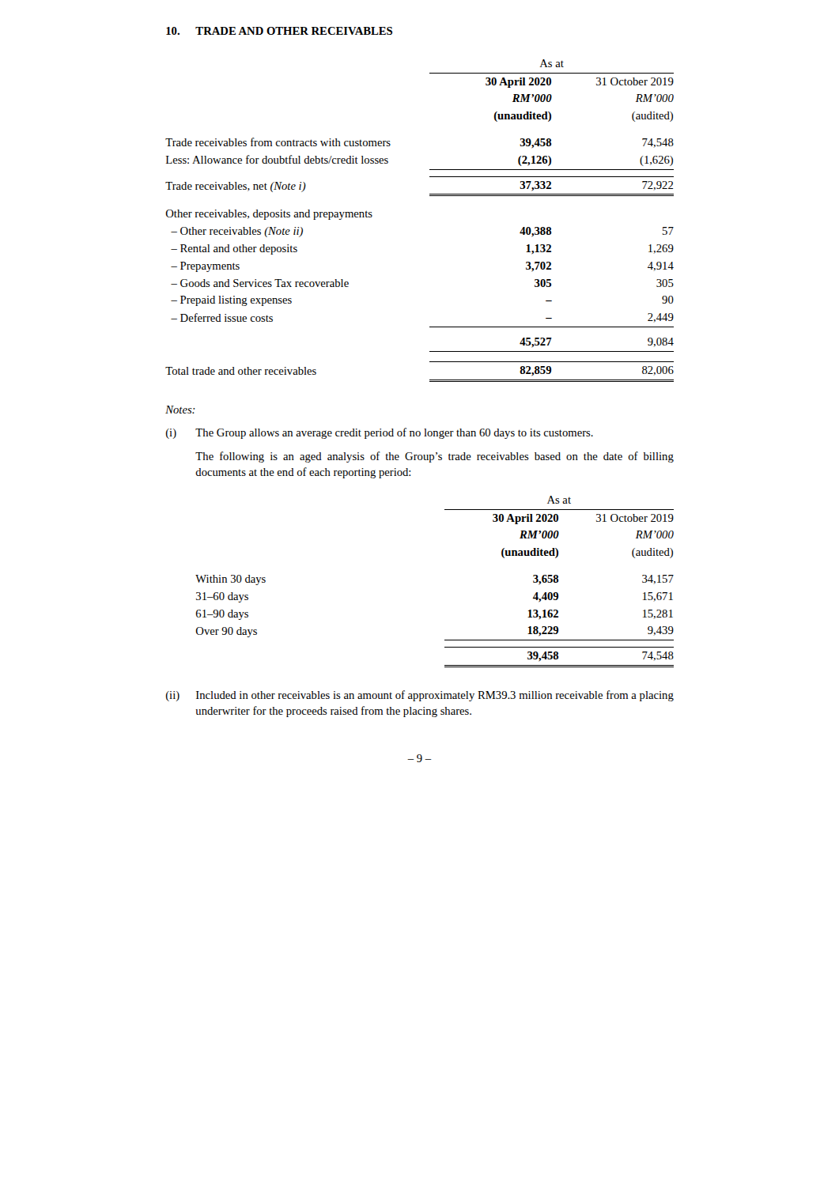10.
Trade and Other Receivables
| | As at |
| | 30 April 2020 | 31 October 2019 |
| | RM’000 | RM’000 |
| | (unaudited) | (audited) |
| Trade receivables from contracts with customers | 39,458 | 74,548 |
| Less: Allowance for doubtful debts/credit losses | (2,126) | (1,626) |
| Trade receivables, net (Note i) | 37,332 | 72,922 |
| Other receivables, deposits and prepayments | | |
| – Other receivables (Note ii) | 40,388 | 57 |
| – Rental and other deposits | 1,132 | 1,269 |
| – Prepayments | 3,702 | 4,914 |
| – Goods and Services Tax recoverable | 305 | 305 |
| – Prepaid listing expenses | – | 90 |
| – Deferred issue costs | – | 2,449 |
| | 45,527 | 9,084 |
| Total trade and other receivables | 82,859 | 82,006 |
Notes:
(i)
The Group allows an average credit period of no longer than 60 days to its customers.
The following is an aged analysis of the Group’s trade receivables based on the date of billing documents at the end of each reporting period:
| | As at |
| | 30 April 2020 | 31 October 2019 |
| | RM’000 | RM’000 |
| | (unaudited) | (audited) |
| Within 30 days | 3,658 | 34,157 |
| 31–60 days | 4,409 | 15,671 |
| 61–90 days | 13,162 | 15,281 |
| Over 90 days | 18,229 | 9,439 |
| | 39,458 | 74,548 |
(ii)
Included in other receivables is an amount of approximately RM39.3 million receivable from a placing underwriter for the proceeds raised from the placing shares.
– 9 –